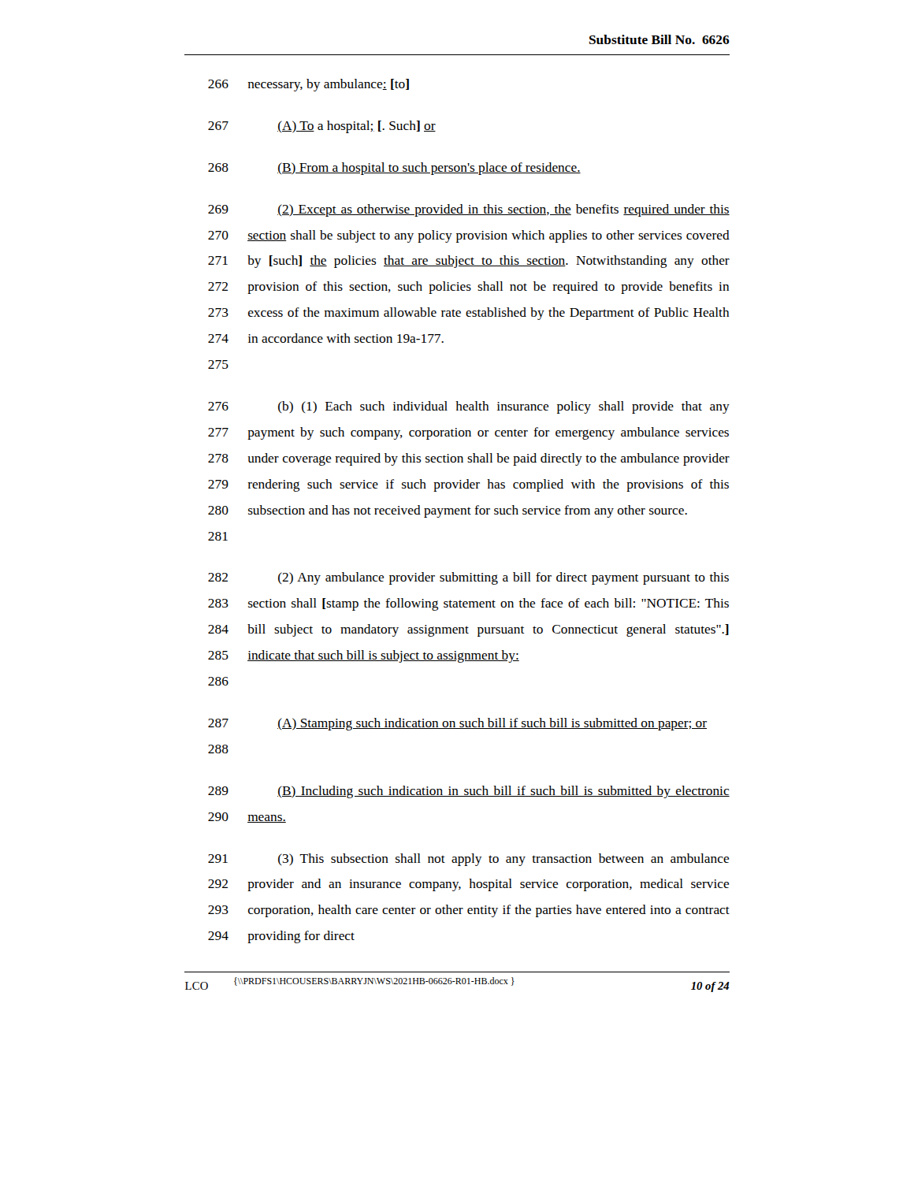Substitute Bill No. 6626
266
necessary, by ambulance: [to]
267
(A) To a hospital; [. Such] or
268
(B) From a hospital to such person's place of residence.
269
270
271
272
273
274
275
(2) Except as otherwise provided in this section, the benefits required under this section shall be subject to any policy provision which applies to other services covered by [such] the policies that are subject to this section. Notwithstanding any other provision of this section, such policies shall not be required to provide benefits in excess of the maximum allowable rate established by the Department of Public Health in accordance with section 19a-177.
276
277
278
279
280
281
(b) (1) Each such individual health insurance policy shall provide that any payment by such company, corporation or center for emergency ambulance services under coverage required by this section shall be paid directly to the ambulance provider rendering such service if such provider has complied with the provisions of this subsection and has not received payment for such service from any other source.
282
283
284
285
286
(2) Any ambulance provider submitting a bill for direct payment pursuant to this section shall [stamp the following statement on the face of each bill: "NOTICE: This bill subject to mandatory assignment pursuant to Connecticut general statutes".] indicate that such bill is subject to assignment by:
287
288
(A) Stamping such indication on such bill if such bill is submitted on paper; or
289
290
(B) Including such indication in such bill if such bill is submitted by electronic means.
291
292
293
294
(3) This subsection shall not apply to any transaction between an ambulance provider and an insurance company, hospital service corporation, medical service corporation, health care center or other entity if the parties have entered into a contract providing for direct
LCO
{\\PRDFS1\HCOUSERS\BARRYJN\WS\2021HB-06626-R01-HB.docx }
10 of 24